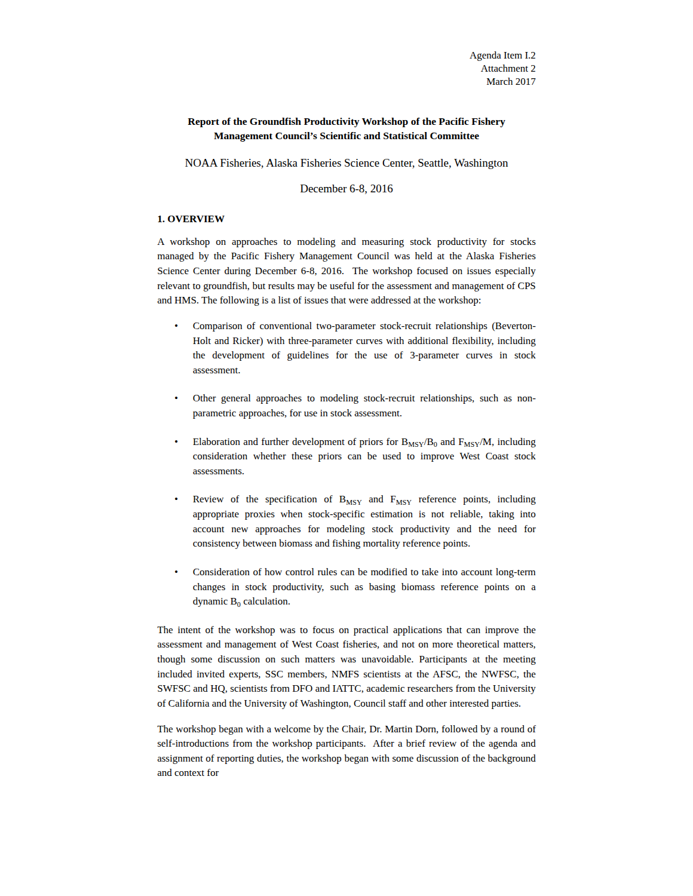Agenda Item I.2
Attachment 2
March 2017
Report of the Groundfish Productivity Workshop of the Pacific Fishery Management Council’s Scientific and Statistical Committee
NOAA Fisheries, Alaska Fisheries Science Center, Seattle, Washington
December 6-8, 2016
1. OVERVIEW
A workshop on approaches to modeling and measuring stock productivity for stocks managed by the Pacific Fishery Management Council was held at the Alaska Fisheries Science Center during December 6-8, 2016. The workshop focused on issues especially relevant to groundfish, but results may be useful for the assessment and management of CPS and HMS. The following is a list of issues that were addressed at the workshop:
Comparison of conventional two-parameter stock-recruit relationships (Beverton-Holt and Ricker) with three-parameter curves with additional flexibility, including the development of guidelines for the use of 3-parameter curves in stock assessment.
Other general approaches to modeling stock-recruit relationships, such as non-parametric approaches, for use in stock assessment.
Elaboration and further development of priors for BMSY/B0 and FMSY/M, including consideration whether these priors can be used to improve West Coast stock assessments.
Review of the specification of BMSY and FMSY reference points, including appropriate proxies when stock-specific estimation is not reliable, taking into account new approaches for modeling stock productivity and the need for consistency between biomass and fishing mortality reference points.
Consideration of how control rules can be modified to take into account long-term changes in stock productivity, such as basing biomass reference points on a dynamic B0 calculation.
The intent of the workshop was to focus on practical applications that can improve the assessment and management of West Coast fisheries, and not on more theoretical matters, though some discussion on such matters was unavoidable. Participants at the meeting included invited experts, SSC members, NMFS scientists at the AFSC, the NWFSC, the SWFSC and HQ, scientists from DFO and IATTC, academic researchers from the University of California and the University of Washington, Council staff and other interested parties.
The workshop began with a welcome by the Chair, Dr. Martin Dorn, followed by a round of self-introductions from the workshop participants. After a brief review of the agenda and assignment of reporting duties, the workshop began with some discussion of the background and context for